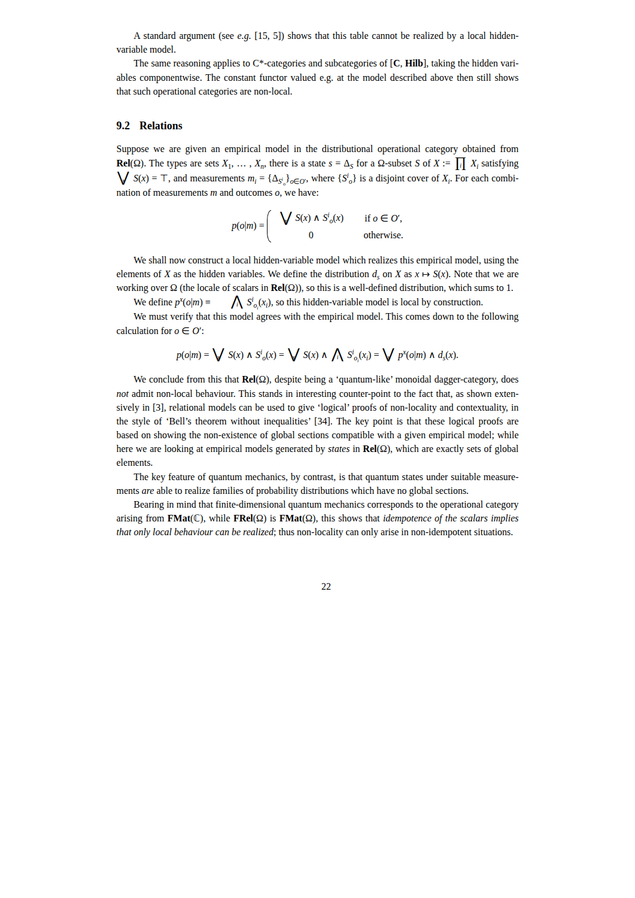A standard argument (see e.g. [15, 5]) shows that this table cannot be realized by a local hidden-variable model.
The same reasoning applies to C*-categories and subcategories of [C, Hilb], taking the hidden variables componentwise. The constant functor valued e.g. at the model described above then still shows that such operational categories are non-local.
9.2 Relations
Suppose we are given an empirical model in the distributional operational category obtained from Rel(Ω). The types are sets X1, … , Xn, there is a state s = ΔS for a Ω-subset S of X := ∏i Xi satisfying ⋁x S(x) = ⊤, and measurements mi = {ΔSio}o∈O′, where {Sio} is a disjoint cover of Xi. For each combination of measurements m and outcomes o, we have:
p(o|m) =
| ⋁ x S ( x ) ∧ S i o ( x ) | if o ∈ O ′, |
| 0 | otherwise. |
We shall now construct a local hidden-variable model which realizes this empirical model, using the elements of X as the hidden variables. We define the distribution ds on X as x ↦ S(x). Note that we are working over Ω (the locale of scalars in Rel(Ω)), so this is a well-defined distribution, which sums to 1.
We define px(o|m) ≡ ⋀i Sioi(xi), so this hidden-variable model is local by construction.
We must verify that this model agrees with the empirical model. This comes down to the following calculation for o ∈ O′:
p(o|m) = ⋁x S(x) ∧ Sio(x) = ⋁x S(x) ∧ ⋀i Sioi(xi) = ⋁x px(o|m) ∧ ds(x).
We conclude from this that Rel(Ω), despite being a ‘quantum-like’ monoidal dagger-category, does not admit non-local behaviour. This stands in interesting counter-point to the fact that, as shown extensively in [3], relational models can be used to give ‘logical’ proofs of non-locality and contextuality, in the style of ‘Bell’s theorem without inequalities’ [34]. The key point is that these logical proofs are based on showing the non-existence of global sections compatible with a given empirical model; while here we are looking at empirical models generated by states in Rel(Ω), which are exactly sets of global elements.
The key feature of quantum mechanics, by contrast, is that quantum states under suitable measurements are able to realize families of probability distributions which have no global sections.
Bearing in mind that finite-dimensional quantum mechanics corresponds to the operational category arising from FMat(ℂ), while FRel(Ω) is FMat(Ω), this shows that idempotence of the scalars implies that only local behaviour can be realized; thus non-locality can only arise in non-idempotent situations.
22